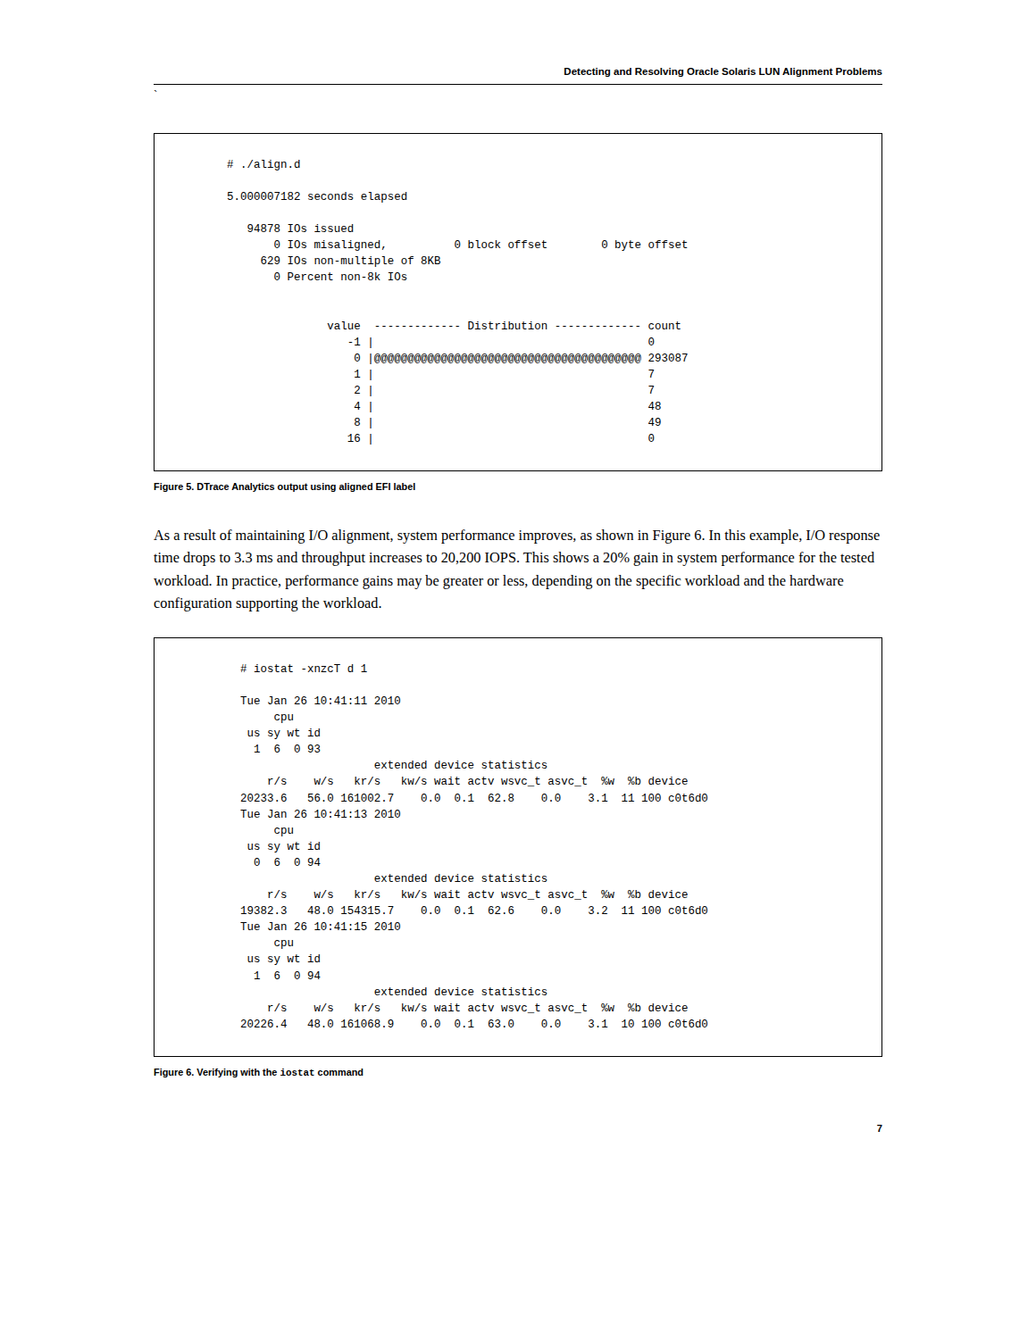Detecting and Resolving Oracle Solaris LUN Alignment Problems
`
    # ./align.d

    5.000007182 seconds elapsed

       94878 IOs issued
           0 IOs misaligned,          0 block offset        0 byte offset
         629 IOs non-multiple of 8KB
           0 Percent non-8k IOs


                   value  ------------- Distribution ------------- count
                      -1 |                                         0
                       0 |@@@@@@@@@@@@@@@@@@@@@@@@@@@@@@@@@@@@@@@@ 293087
                       1 |                                         7
                       2 |                                         7
                       4 |                                         48
                       8 |                                         49
                      16 |                                         0
Figure 5. DTrace Analytics output using aligned EFI label
As a result of maintaining I/O alignment, system performance improves, as shown in Figure 6. In this example, I/O response time drops to 3.3 ms and throughput increases to 20,200 IOPS. This shows a 20% gain in system performance for the tested workload. In practice, performance gains may be greater or less, depending on the specific workload and the hardware configuration supporting the workload.
      # iostat -xnzcT d 1

      Tue Jan 26 10:41:11 2010
           cpu
       us sy wt id
        1  6  0 93
                          extended device statistics
          r/s    w/s   kr/s   kw/s wait actv wsvc_t asvc_t  %w  %b device
      20233.6   56.0 161002.7    0.0  0.1  62.8    0.0    3.1  11 100 c0t6d0
      Tue Jan 26 10:41:13 2010
           cpu
       us sy wt id
        0  6  0 94
                          extended device statistics
          r/s    w/s   kr/s   kw/s wait actv wsvc_t asvc_t  %w  %b device
      19382.3   48.0 154315.7    0.0  0.1  62.6    0.0    3.2  11 100 c0t6d0
      Tue Jan 26 10:41:15 2010
           cpu
       us sy wt id
        1  6  0 94
                          extended device statistics
          r/s    w/s   kr/s   kw/s wait actv wsvc_t asvc_t  %w  %b device
      20226.4   48.0 161068.9    0.0  0.1  63.0    0.0    3.1  10 100 c0t6d0
Figure 6. Verifying with the iostat command
7